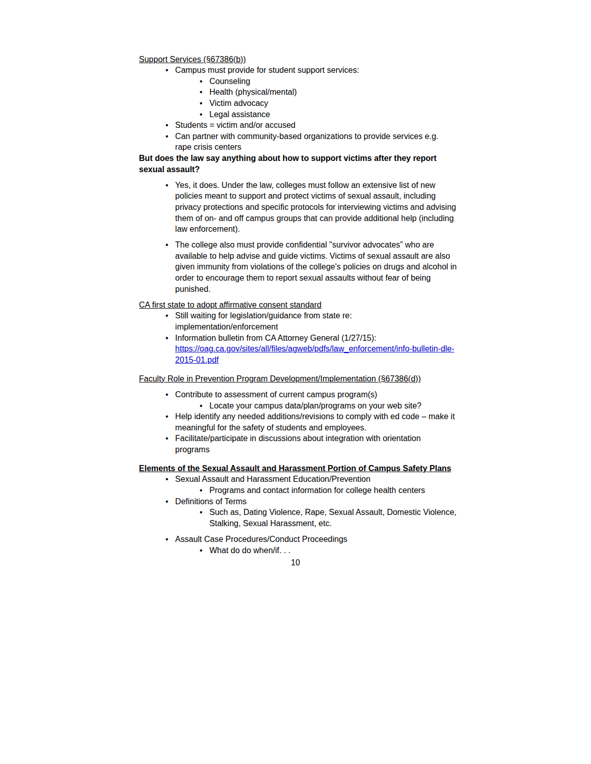Support Services (§67386(b))
Campus must provide for student support services:
Counseling
Health (physical/mental)
Victim advocacy
Legal assistance
Students = victim and/or accused
Can partner with community-based organizations to provide services e.g. rape crisis centers
But does the law say anything about how to support victims after they report sexual assault?
Yes, it does. Under the law, colleges must follow an extensive list of new policies meant to support and protect victims of sexual assault, including privacy protections and specific protocols for interviewing victims and advising them of on- and off campus groups that can provide additional help (including law enforcement).
The college also must provide confidential "survivor advocates” who are available to help advise and guide victims. Victims of sexual assault are also given immunity from violations of the college's policies on drugs and alcohol in order to encourage them to report sexual assaults without fear of being punished.
CA first state to adopt affirmative consent standard
Still waiting for legislation/guidance from state re: implementation/enforcement
Information bulletin from CA Attorney General (1/27/15):
https://oag.ca.gov/sites/all/files/agweb/pdfs/law_enforcement/info-bulletin-dle-2015-01.pdf
Faculty Role in Prevention Program Development/Implementation (§67386(d))
Contribute to assessment of current campus program(s)
Locate your campus data/plan/programs on your web site?
Help identify any needed additions/revisions to comply with ed code – make it meaningful for the safety of students and employees.
Facilitate/participate in discussions about integration with orientation programs
Elements of the Sexual Assault and Harassment Portion of Campus Safety Plans
Sexual Assault and Harassment Education/Prevention
Programs and contact information for college health centers
Definitions of Terms
Such as, Dating Violence, Rape, Sexual Assault, Domestic Violence, Stalking, Sexual Harassment, etc.
Assault Case Procedures/Conduct Proceedings
What do do when/if. . .
10